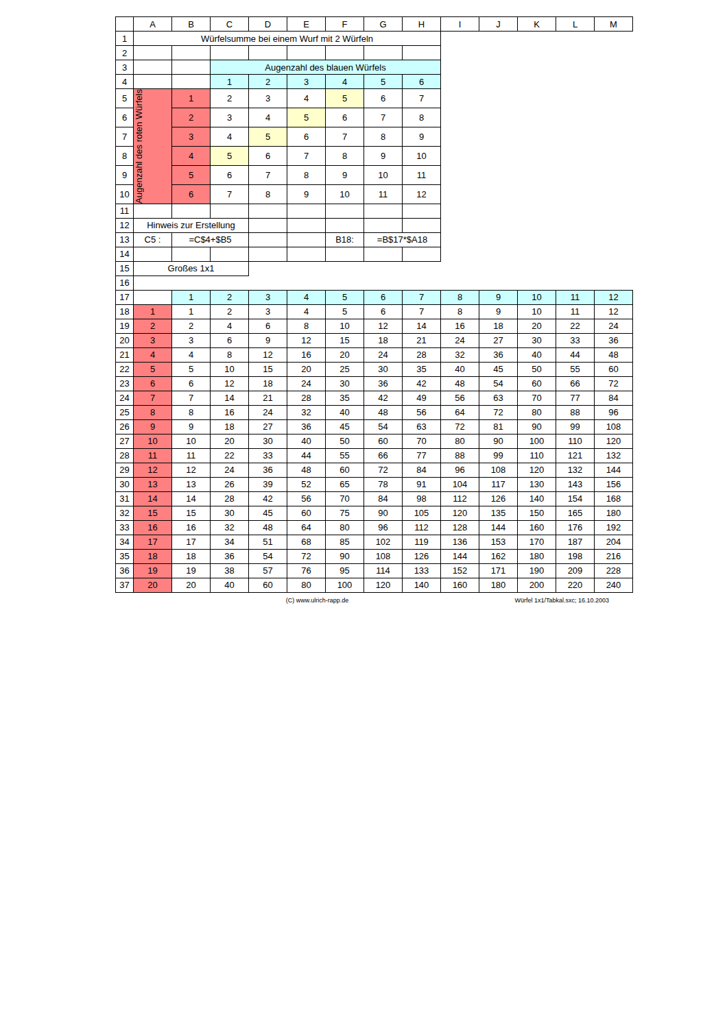| | A | B | C | D | E | F | G | H | I | J | K | L | M |
| --- | --- | --- | --- | --- | --- | --- | --- | --- | --- | --- | --- | --- | --- |
| 1 | Würfelsumme bei einem Wurf mit 2 Würfeln | | | | | |
| 2 | | | | | | | | | | | | | |
| 3 | | | Augenzahl des blauen Würfels | | | | | |
| 4 | | | 1 | 2 | 3 | 4 | 5 | 6 | | | | | |
| 5 | Augenzahl des roten Würfels | 1 | 2 | 3 | 4 | 5 | 6 | 7 | | | | | |
| 6 | 2 | 3 | 4 | 5 | 6 | 7 | 8 | | | | | |
| 7 | 3 | 4 | 5 | 6 | 7 | 8 | 9 | | | | | |
| 8 | 4 | 5 | 6 | 7 | 8 | 9 | 10 | | | | | |
| 9 | 5 | 6 | 7 | 8 | 9 | 10 | 11 | | | | | |
| 10 | 6 | 7 | 8 | 9 | 10 | 11 | 12 | | | | | |
| 11 | | | | | | | | | | | | | |
| 12 | Hinweis zur Erstellung | | | | | | | | | | |
| 13 | C5 : | =C$4+$B5 | | | B18: | =B$17*$A18 | | | | | |
| 14 | | | | | | | | | | | | | |
| 15 | Großes 1x1 | | | | | | | | | | |
| 16 | | | | | | | | | | | | | |
| 17 | | 1 | 2 | 3 | 4 | 5 | 6 | 7 | 8 | 9 | 10 | 11 | 12 |
| 18 | 1 | 1 | 2 | 3 | 4 | 5 | 6 | 7 | 8 | 9 | 10 | 11 | 12 |
| 19 | 2 | 2 | 4 | 6 | 8 | 10 | 12 | 14 | 16 | 18 | 20 | 22 | 24 |
| 20 | 3 | 3 | 6 | 9 | 12 | 15 | 18 | 21 | 24 | 27 | 30 | 33 | 36 |
| 21 | 4 | 4 | 8 | 12 | 16 | 20 | 24 | 28 | 32 | 36 | 40 | 44 | 48 |
| 22 | 5 | 5 | 10 | 15 | 20 | 25 | 30 | 35 | 40 | 45 | 50 | 55 | 60 |
| 23 | 6 | 6 | 12 | 18 | 24 | 30 | 36 | 42 | 48 | 54 | 60 | 66 | 72 |
| 24 | 7 | 7 | 14 | 21 | 28 | 35 | 42 | 49 | 56 | 63 | 70 | 77 | 84 |
| 25 | 8 | 8 | 16 | 24 | 32 | 40 | 48 | 56 | 64 | 72 | 80 | 88 | 96 |
| 26 | 9 | 9 | 18 | 27 | 36 | 45 | 54 | 63 | 72 | 81 | 90 | 99 | 108 |
| 27 | 10 | 10 | 20 | 30 | 40 | 50 | 60 | 70 | 80 | 90 | 100 | 110 | 120 |
| 28 | 11 | 11 | 22 | 33 | 44 | 55 | 66 | 77 | 88 | 99 | 110 | 121 | 132 |
| 29 | 12 | 12 | 24 | 36 | 48 | 60 | 72 | 84 | 96 | 108 | 120 | 132 | 144 |
| 30 | 13 | 13 | 26 | 39 | 52 | 65 | 78 | 91 | 104 | 117 | 130 | 143 | 156 |
| 31 | 14 | 14 | 28 | 42 | 56 | 70 | 84 | 98 | 112 | 126 | 140 | 154 | 168 |
| 32 | 15 | 15 | 30 | 45 | 60 | 75 | 90 | 105 | 120 | 135 | 150 | 165 | 180 |
| 33 | 16 | 16 | 32 | 48 | 64 | 80 | 96 | 112 | 128 | 144 | 160 | 176 | 192 |
| 34 | 17 | 17 | 34 | 51 | 68 | 85 | 102 | 119 | 136 | 153 | 170 | 187 | 204 |
| 35 | 18 | 18 | 36 | 54 | 72 | 90 | 108 | 126 | 144 | 162 | 180 | 198 | 216 |
| 36 | 19 | 19 | 38 | 57 | 76 | 95 | 114 | 133 | 152 | 171 | 190 | 209 | 228 |
| 37 | 20 | 20 | 40 | 60 | 80 | 100 | 120 | 140 | 160 | 180 | 200 | 220 | 240 |
(C) www.ulrich-rapp.de Würfel 1x1/Tabkal.sxc; 16.10.2003